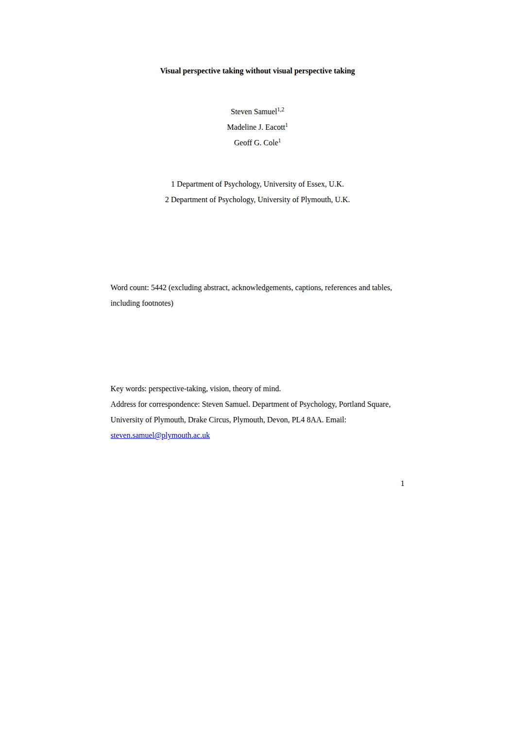Visual perspective taking without visual perspective taking
Steven Samuel1,2
Madeline J. Eacott1
Geoff G. Cole1
1 Department of Psychology, University of Essex, U.K.
2 Department of Psychology, University of Plymouth, U.K.
Word count: 5442 (excluding abstract, acknowledgements, captions, references and tables, including footnotes)
Key words: perspective-taking, vision, theory of mind.
Address for correspondence: Steven Samuel. Department of Psychology, Portland Square, University of Plymouth, Drake Circus, Plymouth, Devon, PL4 8AA. Email:
steven.samuel@plymouth.ac.uk
1